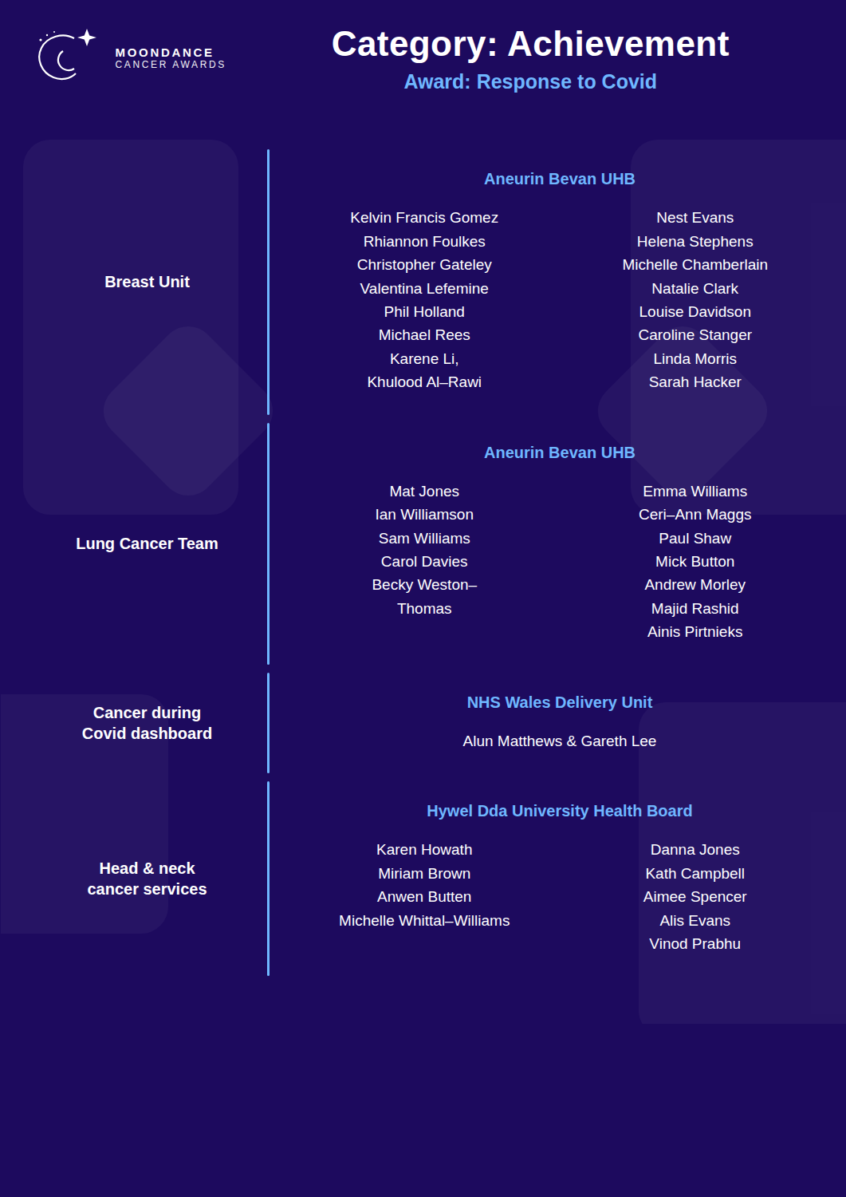MOONDANCE CANCER AWARDS
Category: Achievement
Award: Response to Covid
Breast Unit
Aneurin Bevan UHB
Kelvin Francis Gomez
Rhiannon Foulkes
Christopher Gateley
Valentina Lefemine
Phil Holland
Michael Rees
Karene Li,
Khulood Al–Rawi
Nest Evans
Helena Stephens
Michelle Chamberlain
Natalie Clark
Louise Davidson
Caroline Stanger
Linda Morris
Sarah Hacker
Lung Cancer Team
Aneurin Bevan UHB
Mat Jones
Ian Williamson
Sam Williams
Carol Davies
Becky Weston–
Thomas
Emma Williams
Ceri–Ann Maggs
Paul Shaw
Mick Button
Andrew Morley
Majid Rashid
Ainis Pirtnieks
Cancer during
Covid dashboard
NHS Wales Delivery Unit
Alun Matthews & Gareth Lee
Head & neck
cancer services
Hywel Dda University Health Board
Karen Howath
Miriam Brown
Anwen Butten
Michelle Whittal–Williams
Danna Jones
Kath Campbell
Aimee Spencer
Alis Evans
Vinod Prabhu